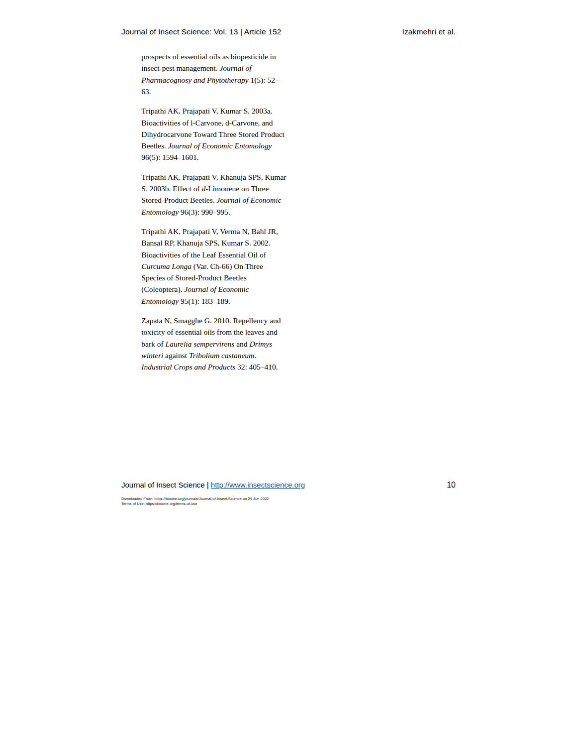Journal of Insect Science: Vol. 13 | Article 152 Izakmehri et al.
prospects of essential oils as biopesticide in insect-pest management. Journal of Pharmacognosy and Phytotherapy 1(5): 52–63.
Tripathi AK, Prajapati V, Kumar S. 2003a. Bioactivities of l-Carvone, d-Carvone, and Dihydrocarvone Toward Three Stored Product Beetles. Journal of Economic Entomology 96(5): 1594–1601.
Tripathi AK, Prajapati V, Khanuja SPS, Kumar S. 2003b. Effect of d-Limonene on Three Stored-Product Beetles. Journal of Economic Entomology 96(3): 990–995.
Tripathi AK, Prajapati V, Verma N, Bahl JR, Bansal RP, Khanuja SPS, Kumar S. 2002. Bioactivities of the Leaf Essential Oil of Curcuma Longa (Var. Ch-66) On Three Species of Stored-Product Beetles (Coleoptera). Journal of Economic Entomology 95(1): 183–189.
Zapata N, Smagghe G. 2010. Repellency and toxicity of essential oils from the leaves and bark of Laurelia sempervirens and Drimys winteri against Tribolium castaneum. Industrial Crops and Products 32: 405–410.
Journal of Insect Science | http://www.insectscience.org 10
Downloaded From: https://bioone.org/journals/Journal-of-Insect-Science on 29 Jun 2022
Terms of Use: https://bioone.org/terms-of-use